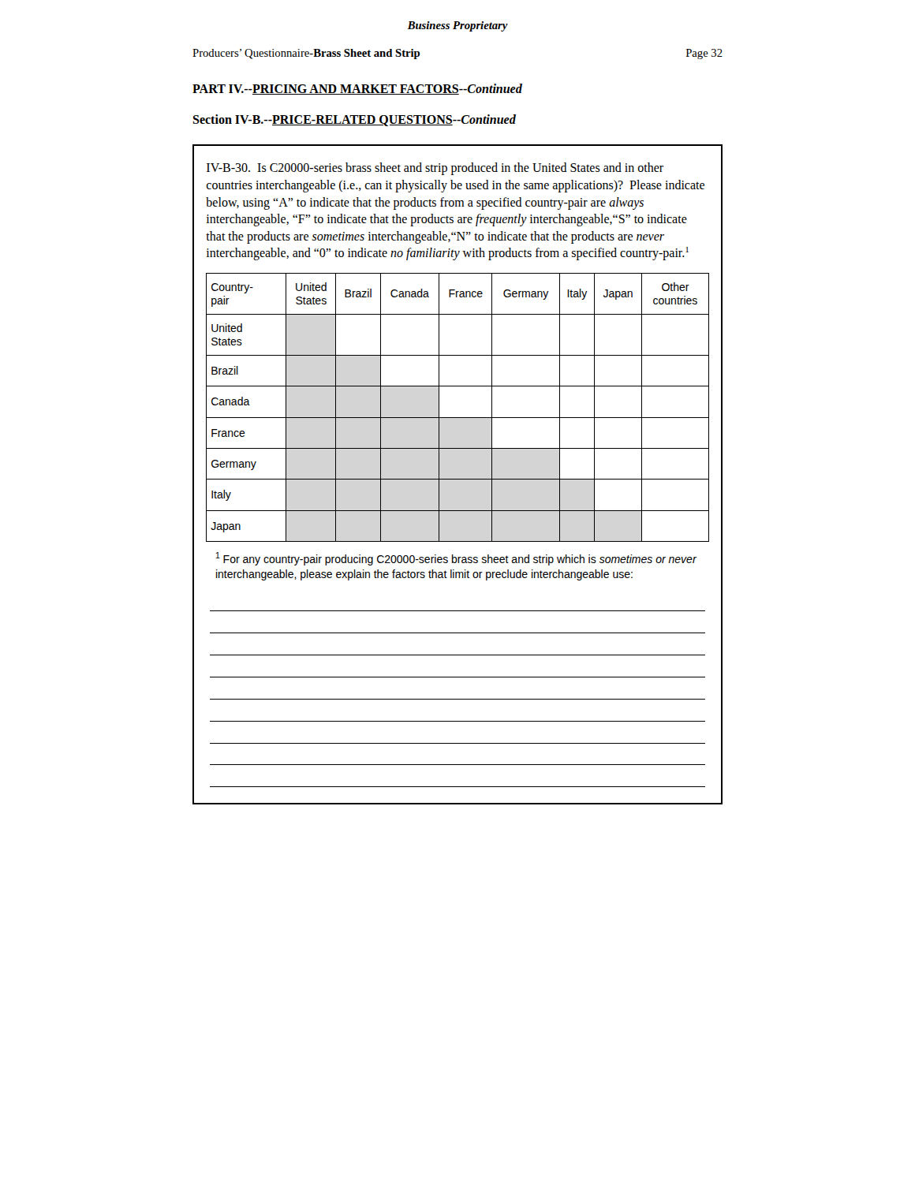Business Proprietary
Producers’ Questionnaire-Brass Sheet and Strip
Page 32
PART IV.--PRICING AND MARKET FACTORS--Continued
Section IV-B.--PRICE-RELATED QUESTIONS--Continued
IV-B-30. Is C20000-series brass sheet and strip produced in the United States and in other countries interchangeable (i.e., can it physically be used in the same applications)? Please indicate below, using “A” to indicate that the products from a specified country-pair are always interchangeable, “F” to indicate that the products are frequently interchangeable,“S” to indicate that the products are sometimes interchangeable,“N” to indicate that the products are never interchangeable, and “0” to indicate no familiarity with products from a specified country-pair.1
| Country- pair | United States | Brazil | Canada | France | Germany | Italy | Japan | Other countries |
| --- | --- | --- | --- | --- | --- | --- | --- | --- |
| United States | | | | | | | | |
| Brazil | | | | | | | | |
| Canada | | | | | | | | |
| France | | | | | | | | |
| Germany | | | | | | | | |
| Italy | | | | | | | | |
| Japan | | | | | | | | |
1 For any country-pair producing C20000-series brass sheet and strip which is sometimes or never interchangeable, please explain the factors that limit or preclude interchangeable use: